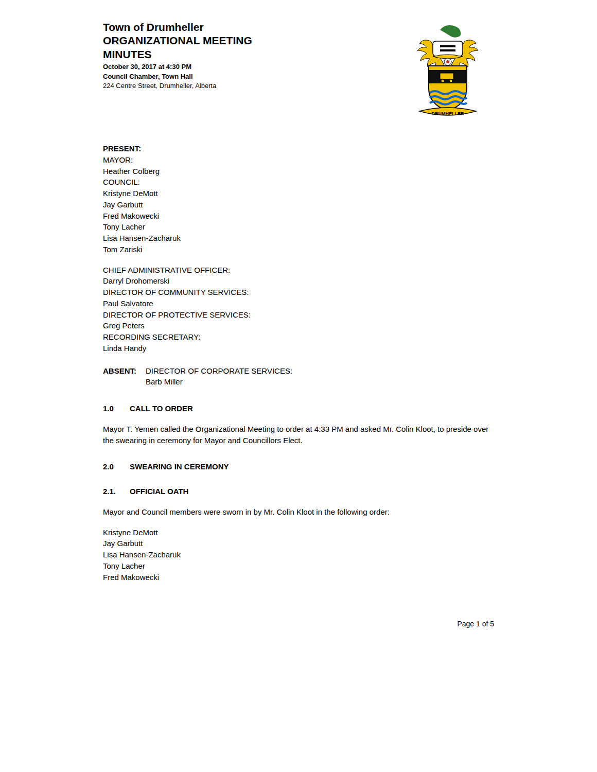DRUMHELLER
Town of Drumheller
ORGANIZATIONAL MEETING
MINUTES
October 30, 2017 at 4:30 PM
Council Chamber, Town Hall
224 Centre Street, Drumheller, Alberta
PRESENT:
MAYOR:
Heather Colberg
COUNCIL:
Kristyne DeMott
Jay Garbutt
Fred Makowecki
Tony Lacher
Lisa Hansen-Zacharuk
Tom Zariski
CHIEF ADMINISTRATIVE OFFICER:
Darryl Drohomerski
DIRECTOR OF COMMUNITY SERVICES:
Paul Salvatore
DIRECTOR OF PROTECTIVE SERVICES:
Greg Peters
RECORDING SECRETARY:
Linda Handy
| ABSENT: | DIRECTOR OF CORPORATE SERVICES: Barb Miller |
1.0 CALL TO ORDER
Mayor T. Yemen called the Organizational Meeting to order at 4:33 PM and asked Mr. Colin Kloot, to preside over the swearing in ceremony for Mayor and Councillors Elect.
2.0 SWEARING IN CEREMONY
2.1. OFFICIAL OATH
Mayor and Council members were sworn in by Mr. Colin Kloot in the following order:
Kristyne DeMott
Jay Garbutt
Lisa Hansen-Zacharuk
Tony Lacher
Fred Makowecki
Page 1 of 5